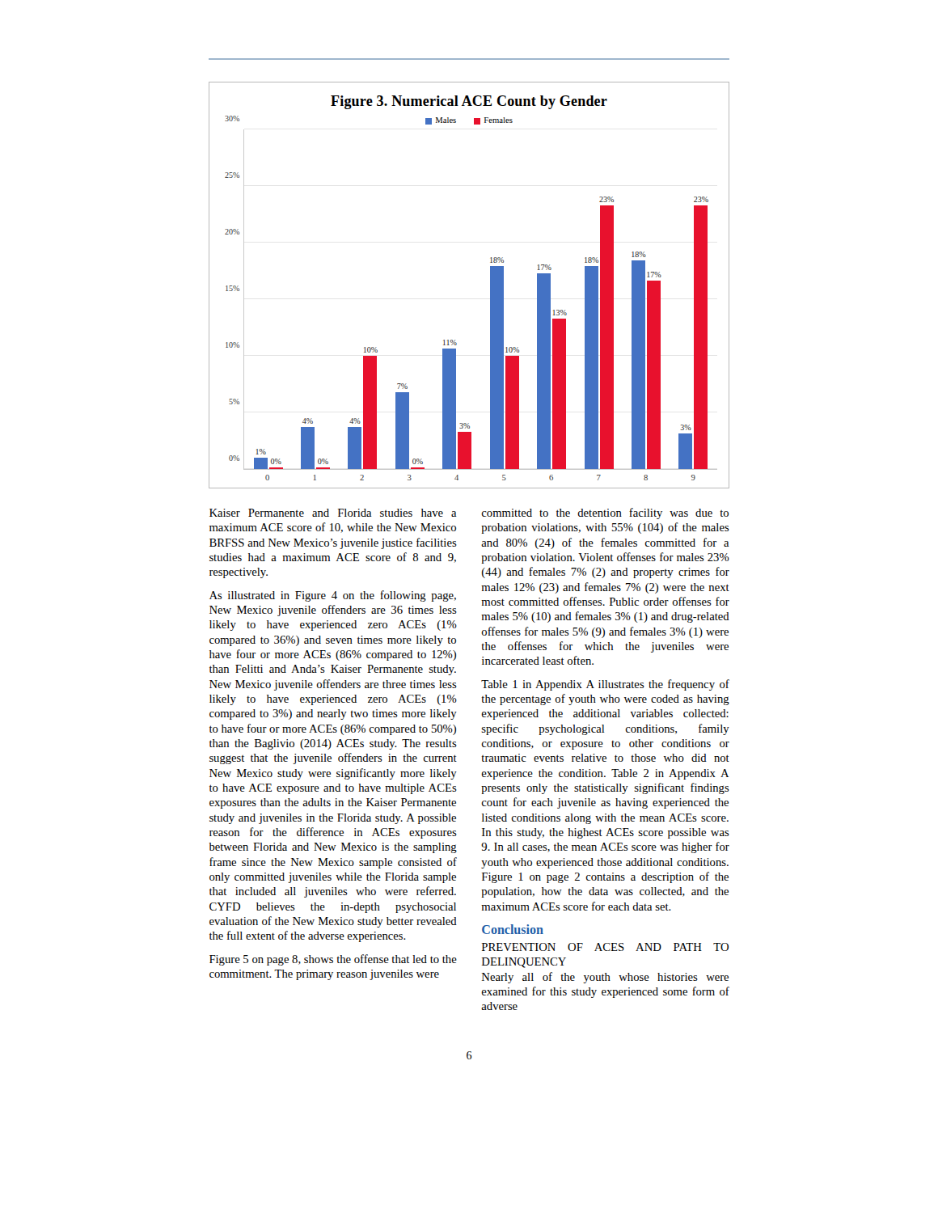Figure 3. Numerical ACE Count by Gender
Males
Females
0%
5%
10%
15%
20%
25%
30%
1%
0%
4%
0%
4%
10%
7%
0%
11%
3%
18%
10%
17%
13%
18%
23%
18%
17%
3%
23%
0
1
2
3
4
5
6
7
8
9
Kaiser Permanente and Florida studies have a maximum ACE score of 10, while the New Mexico BRFSS and New Mexico’s juvenile justice facilities studies had a maximum ACE score of 8 and 9, respectively.
As illustrated in Figure 4 on the following page, New Mexico juvenile offenders are 36 times less likely to have experienced zero ACEs (1% compared to 36%) and seven times more likely to have four or more ACEs (86% compared to 12%) than Felitti and Anda’s Kaiser Permanente study. New Mexico juvenile offenders are three times less likely to have experienced zero ACEs (1% compared to 3%) and nearly two times more likely to have four or more ACEs (86% compared to 50%) than the Baglivio (2014) ACEs study. The results suggest that the juvenile offenders in the current New Mexico study were significantly more likely to have ACE exposure and to have multiple ACEs exposures than the adults in the Kaiser Permanente study and juveniles in the Florida study. A possible reason for the difference in ACEs exposures between Florida and New Mexico is the sampling frame since the New Mexico sample consisted of only committed juveniles while the Florida sample that included all juveniles who were referred. CYFD believes the in-depth psychosocial evaluation of the New Mexico study better revealed the full extent of the adverse experiences.
Figure 5 on page 8, shows the offense that led to the commitment. The primary reason juveniles were
committed to the detention facility was due to probation violations, with 55% (104) of the males and 80% (24) of the females committed for a probation violation. Violent offenses for males 23% (44) and females 7% (2) and property crimes for males 12% (23) and females 7% (2) were the next most committed offenses. Public order offenses for males 5% (10) and females 3% (1) and drug-related offenses for males 5% (9) and females 3% (1) were the offenses for which the juveniles were incarcerated least often.
Table 1 in Appendix A illustrates the frequency of the percentage of youth who were coded as having experienced the additional variables collected: specific psychological conditions, family conditions, or exposure to other conditions or traumatic events relative to those who did not experience the condition. Table 2 in Appendix A presents only the statistically significant findings count for each juvenile as having experienced the listed conditions along with the mean ACEs score. In this study, the highest ACEs score possible was 9. In all cases, the mean ACEs score was higher for youth who experienced those additional conditions. Figure 1 on page 2 contains a description of the population, how the data was collected, and the maximum ACEs score for each data set.
Conclusion
PREVENTION OF ACES AND PATH TO DELINQUENCY
Nearly all of the youth whose histories were examined for this study experienced some form of adverse
6